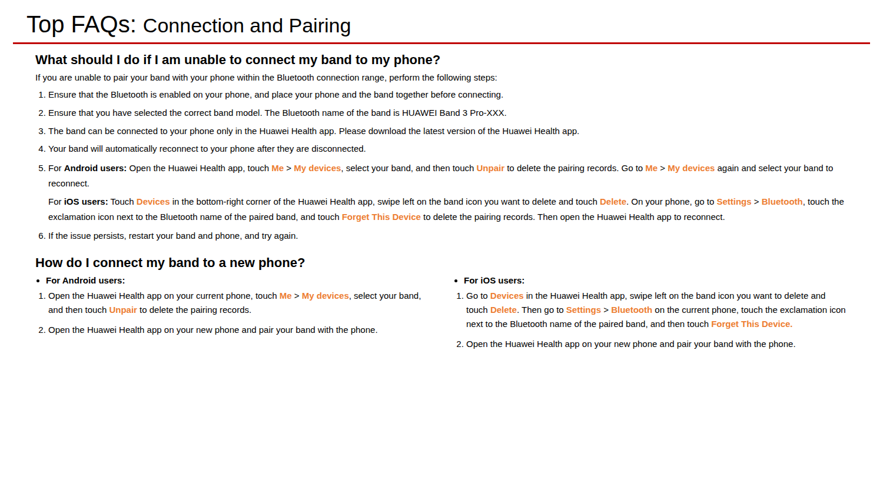Top FAQs: Connection and Pairing
What should I do if I am unable to connect my band to my phone?
If you are unable to pair your band with your phone within the Bluetooth connection range, perform the following steps:
Ensure that the Bluetooth is enabled on your phone, and place your phone and the band together before connecting.
Ensure that you have selected the correct band model. The Bluetooth name of the band is HUAWEI Band 3 Pro-XXX.
The band can be connected to your phone only in the Huawei Health app. Please download the latest version of the Huawei Health app.
Your band will automatically reconnect to your phone after they are disconnected.
For Android users: Open the Huawei Health app, touch Me > My devices, select your band, and then touch Unpair to delete the pairing records. Go to Me > My devices again and select your band to reconnect.
For iOS users: Touch Devices in the bottom-right corner of the Huawei Health app, swipe left on the band icon you want to delete and touch Delete. On your phone, go to Settings > Bluetooth, touch the exclamation icon next to the Bluetooth name of the paired band, and touch Forget This Device to delete the pairing records. Then open the Huawei Health app to reconnect.
If the issue persists, restart your band and phone, and try again.
How do I connect my band to a new phone?
For Android users:
Open the Huawei Health app on your current phone, touch Me > My devices, select your band, and then touch Unpair to delete the pairing records.
Open the Huawei Health app on your new phone and pair your band with the phone.
For iOS users:
Go to Devices in the Huawei Health app, swipe left on the band icon you want to delete and touch Delete. Then go to Settings > Bluetooth on the current phone, touch the exclamation icon next to the Bluetooth name of the paired band, and then touch Forget This Device.
Open the Huawei Health app on your new phone and pair your band with the phone.